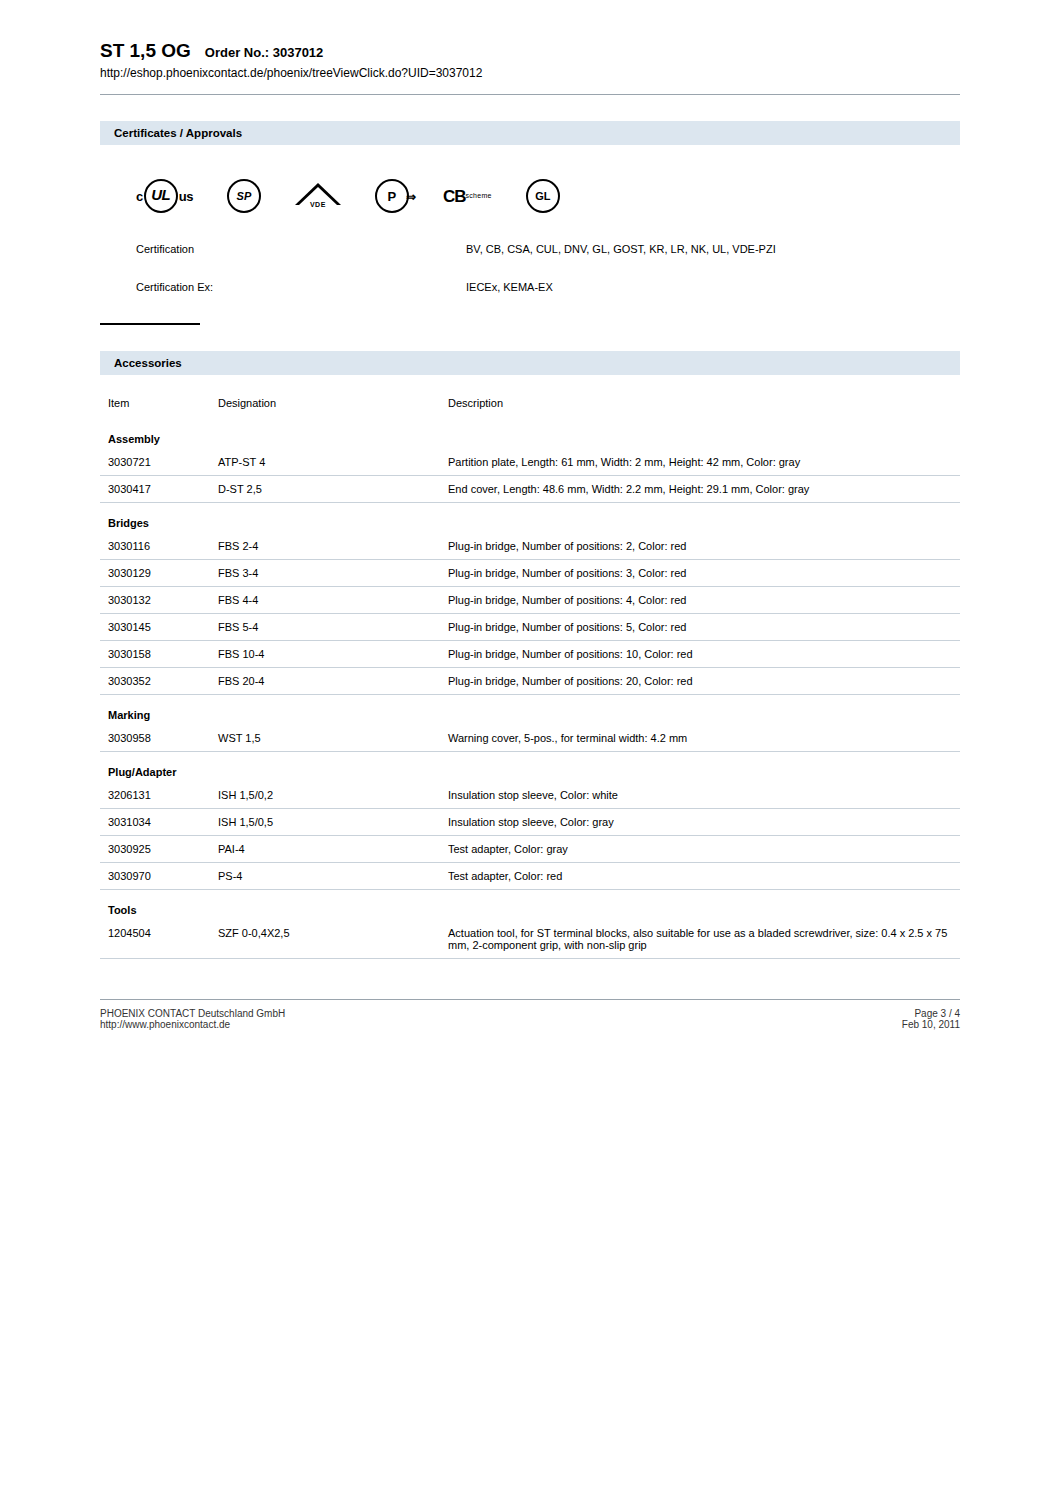ST 1,5 OG
Order No.: 3037012
http://eshop.phoenixcontact.de/phoenix/treeViewClick.do?UID=3037012
Certificates / Approvals
cULus SP VDE P⇒ CB
scheme GL
Certification
BV, CB, CSA, CUL, DNV, GL, GOST, KR, LR, NK, UL, VDE-PZI
Certification Ex:
IECEx, KEMA-EX
Accessories
| Item | Designation | Description |
| --- | --- | --- |
| Assembly |
| 3030721 | ATP-ST 4 | Partition plate, Length: 61 mm, Width: 2 mm, Height: 42 mm, Color: gray |
| 3030417 | D-ST 2,5 | End cover, Length: 48.6 mm, Width: 2.2 mm, Height: 29.1 mm, Color: gray |
| Bridges |
| 3030116 | FBS 2-4 | Plug-in bridge, Number of positions: 2, Color: red |
| 3030129 | FBS 3-4 | Plug-in bridge, Number of positions: 3, Color: red |
| 3030132 | FBS 4-4 | Plug-in bridge, Number of positions: 4, Color: red |
| 3030145 | FBS 5-4 | Plug-in bridge, Number of positions: 5, Color: red |
| 3030158 | FBS 10-4 | Plug-in bridge, Number of positions: 10, Color: red |
| 3030352 | FBS 20-4 | Plug-in bridge, Number of positions: 20, Color: red |
| Marking |
| 3030958 | WST 1,5 | Warning cover, 5-pos., for terminal width: 4.2 mm |
| Plug/Adapter |
| 3206131 | ISH 1,5/0,2 | Insulation stop sleeve, Color: white |
| 3031034 | ISH 1,5/0,5 | Insulation stop sleeve, Color: gray |
| 3030925 | PAI-4 | Test adapter, Color: gray |
| 3030970 | PS-4 | Test adapter, Color: red |
| Tools |
| 1204504 | SZF 0-0,4X2,5 | Actuation tool, for ST terminal blocks, also suitable for use as a bladed screwdriver, size: 0.4 x 2.5 x 75 mm, 2-component grip, with non-slip grip |
PHOENIX CONTACT Deutschland GmbH
http://www.phoenixcontact.de
Page 3 / 4
Feb 10, 2011